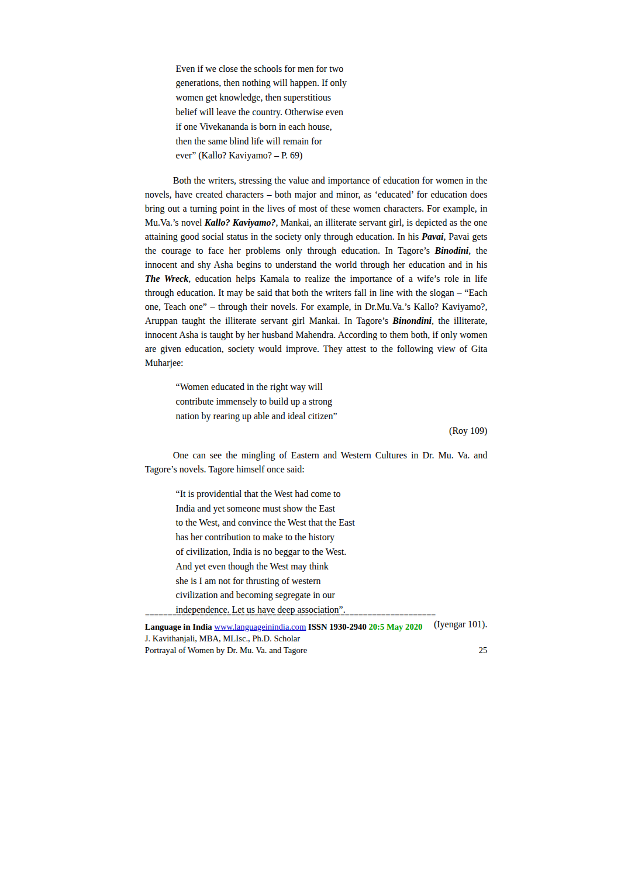Even if we close the schools for men for two
generations, then nothing will happen. If only
women get knowledge, then superstitious
belief will leave the country. Otherwise even
if one Vivekananda is born in each house,
then the same blind life will remain for
ever” (Kallo? Kaviyamo? – P. 69)
Both the writers, stressing the value and importance of education for women in the novels, have created characters – both major and minor, as ‘educated’ for education does bring out a turning point in the lives of most of these women characters. For example, in Mu.Va.’s novel Kallo? Kaviyamo?, Mankai, an illiterate servant girl, is depicted as the one attaining good social status in the society only through education. In his Pavai, Pavai gets the courage to face her problems only through education. In Tagore’s Binodini, the innocent and shy Asha begins to understand the world through her education and in his The Wreck, education helps Kamala to realize the importance of a wife’s role in life through education. It may be said that both the writers fall in line with the slogan – “Each one, Teach one” – through their novels. For example, in Dr.Mu.Va.’s Kallo? Kaviyamo?, Aruppan taught the illiterate servant girl Mankai. In Tagore’s Binondini, the illiterate, innocent Asha is taught by her husband Mahendra. According to them both, if only women are given education, society would improve. They attest to the following view of Gita Muharjee:
“Women educated in the right way will
contribute immensely to build up a strong
nation by rearing up able and ideal citizen”
(Roy 109)
One can see the mingling of Eastern and Western Cultures in Dr. Mu. Va. and Tagore’s novels. Tagore himself once said:
“It is providential that the West had come to
India and yet someone must show the East
to the West, and convince the West that the East
has her contribution to make to the history
of civilization, India is no beggar to the West.
And yet even though the West may think
she is I am not for thrusting of western
civilization and becoming segregate in our
independence. Let us have deep association”.
(Iyengar 101).
================================================================
Language in India www.languageinindia.com ISSN 1930-2940 20:5 May 2020
J. Kavithanjali, MBA, MLIsc., Ph.D. Scholar
Portrayal of Women by Dr. Mu. Va. and Tagore 25